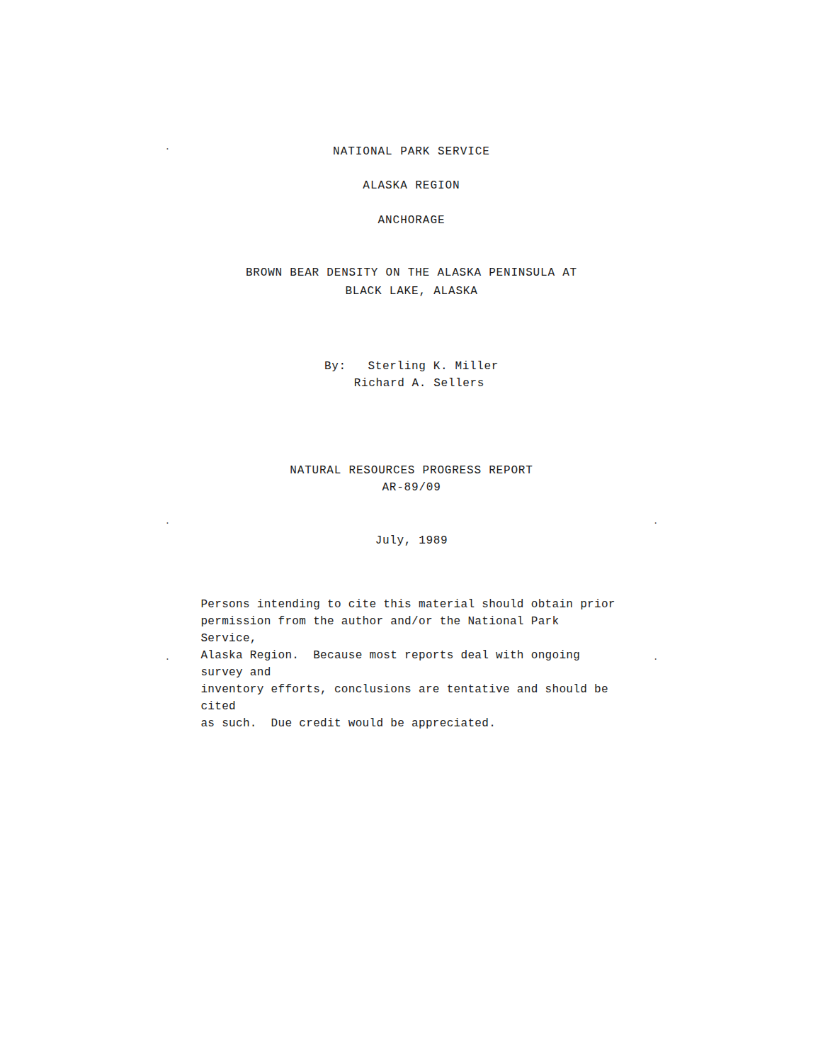· · · · ·
NATIONAL PARK SERVICE
ALASKA REGION
ANCHORAGE
BROWN BEAR DENSITY ON THE ALASKA PENINSULA AT
BLACK LAKE, ALASKA
By: Sterling K. Miller
Richard A. Sellers
NATURAL RESOURCES PROGRESS REPORT
AR-89/09
July, 1989
Persons intending to cite this material should obtain prior
permission from the author and/or the National Park Service,
Alaska Region. Because most reports deal with ongoing survey and
inventory efforts, conclusions are tentative and should be cited
as such. Due credit would be appreciated.